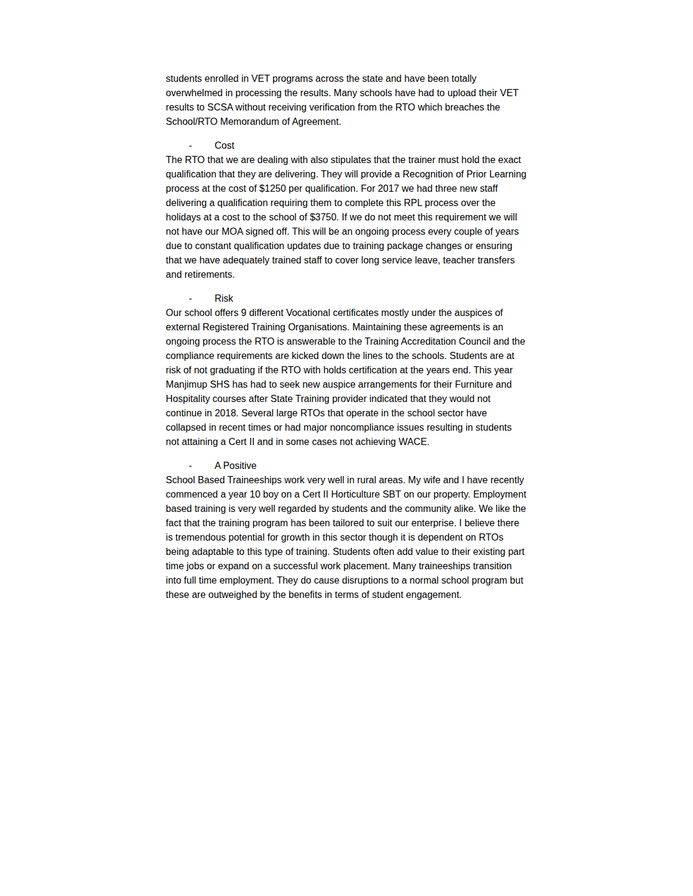students enrolled in VET programs across the state and have been totally overwhelmed in processing the results. Many schools have had to upload their VET results to SCSA without receiving verification from the RTO which breaches the School/RTO Memorandum of Agreement.
-Cost
The RTO that we are dealing with also stipulates that the trainer must hold the exact qualification that they are delivering. They will provide a Recognition of Prior Learning process at the cost of $1250 per qualification. For 2017 we had three new staff delivering a qualification requiring them to complete this RPL process over the holidays at a cost to the school of $3750. If we do not meet this requirement we will not have our MOA signed off. This will be an ongoing process every couple of years due to constant qualification updates due to training package changes or ensuring that we have adequately trained staff to cover long service leave, teacher transfers and retirements.
-Risk
Our school offers 9 different Vocational certificates mostly under the auspices of external Registered Training Organisations. Maintaining these agreements is an ongoing process the RTO is answerable to the Training Accreditation Council and the compliance requirements are kicked down the lines to the schools. Students are at risk of not graduating if the RTO with holds certification at the years end. This year Manjimup SHS has had to seek new auspice arrangements for their Furniture and Hospitality courses after State Training provider indicated that they would not continue in 2018. Several large RTOs that operate in the school sector have collapsed in recent times or had major noncompliance issues resulting in students not attaining a Cert II and in some cases not achieving WACE.
-A Positive
School Based Traineeships work very well in rural areas. My wife and I have recently commenced a year 10 boy on a Cert II Horticulture SBT on our property. Employment based training is very well regarded by students and the community alike. We like the fact that the training program has been tailored to suit our enterprise. I believe there is tremendous potential for growth in this sector though it is dependent on RTOs being adaptable to this type of training. Students often add value to their existing part time jobs or expand on a successful work placement. Many traineeships transition into full time employment. They do cause disruptions to a normal school program but these are outweighed by the benefits in terms of student engagement.